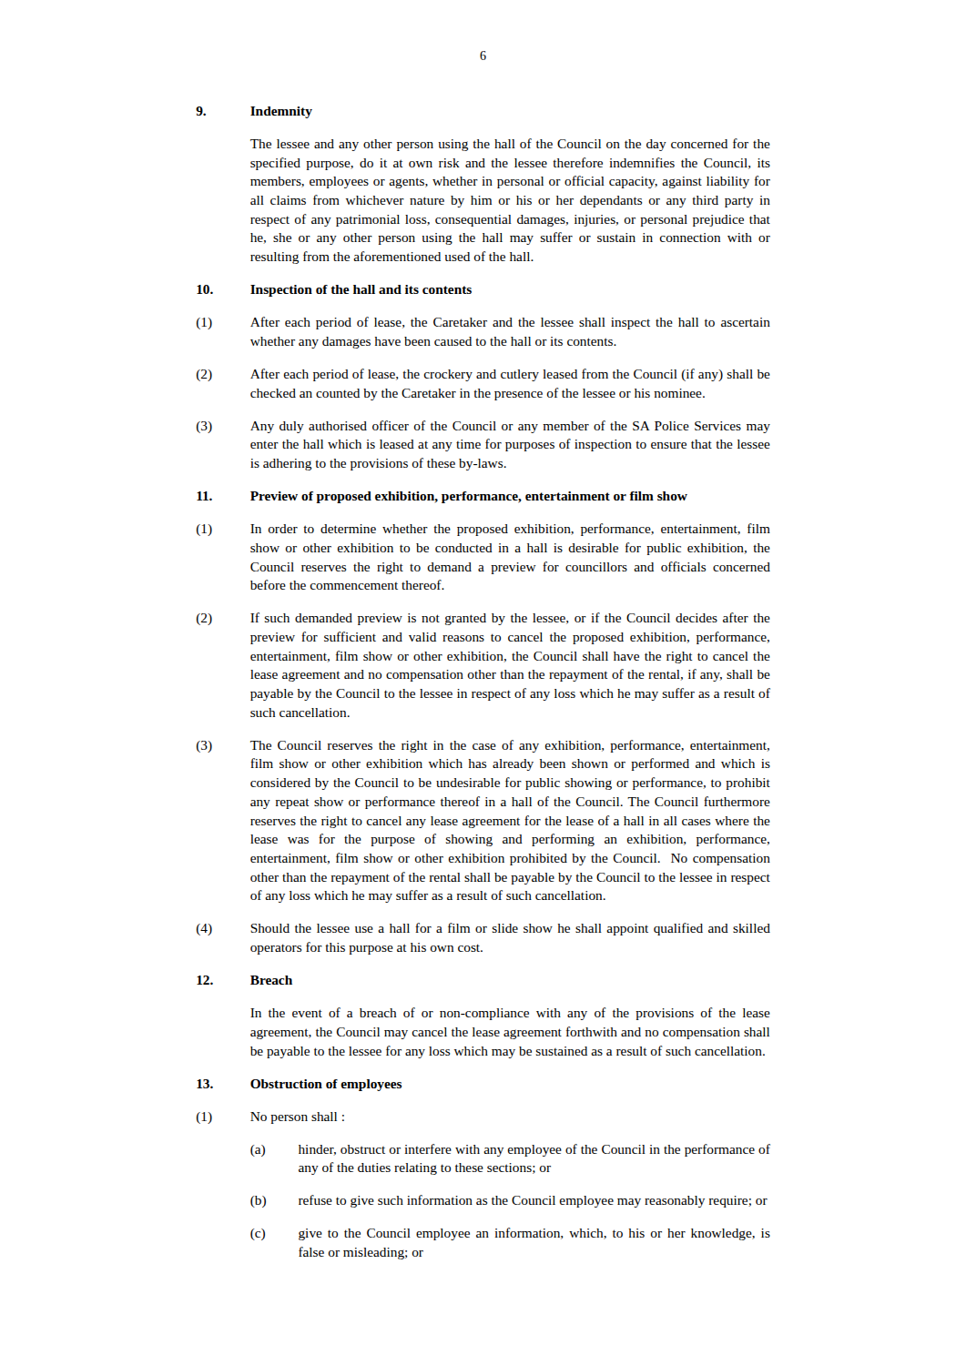6
9.
Indemnity
The lessee and any other person using the hall of the Council on the day concerned for the specified purpose, do it at own risk and the lessee therefore indemnifies the Council, its members, employees or agents, whether in personal or official capacity, against liability for all claims from whichever nature by him or his or her dependants or any third party in respect of any patrimonial loss, consequential damages, injuries, or personal prejudice that he, she or any other person using the hall may suffer or sustain in connection with or resulting from the aforementioned used of the hall.
10.
Inspection of the hall and its contents
(1)
After each period of lease, the Caretaker and the lessee shall inspect the hall to ascertain whether any damages have been caused to the hall or its contents.
(2)
After each period of lease, the crockery and cutlery leased from the Council (if any) shall be checked an counted by the Caretaker in the presence of the lessee or his nominee.
(3)
Any duly authorised officer of the Council or any member of the SA Police Services may enter the hall which is leased at any time for purposes of inspection to ensure that the lessee is adhering to the provisions of these by-laws.
11.
Preview of proposed exhibition, performance, entertainment or film show
(1)
In order to determine whether the proposed exhibition, performance, entertainment, film show or other exhibition to be conducted in a hall is desirable for public exhibition, the Council reserves the right to demand a preview for councillors and officials concerned before the commencement thereof.
(2)
If such demanded preview is not granted by the lessee, or if the Council decides after the preview for sufficient and valid reasons to cancel the proposed exhibition, performance, entertainment, film show or other exhibition, the Council shall have the right to cancel the lease agreement and no compensation other than the repayment of the rental, if any, shall be payable by the Council to the lessee in respect of any loss which he may suffer as a result of such cancellation.
(3)
The Council reserves the right in the case of any exhibition, performance, entertainment, film show or other exhibition which has already been shown or performed and which is considered by the Council to be undesirable for public showing or performance, to prohibit any repeat show or performance thereof in a hall of the Council. The Council furthermore reserves the right to cancel any lease agreement for the lease of a hall in all cases where the lease was for the purpose of showing and performing an exhibition, performance, entertainment, film show or other exhibition prohibited by the Council. No compensation other than the repayment of the rental shall be payable by the Council to the lessee in respect of any loss which he may suffer as a result of such cancellation.
(4)
Should the lessee use a hall for a film or slide show he shall appoint qualified and skilled operators for this purpose at his own cost.
12.
Breach
In the event of a breach of or non-compliance with any of the provisions of the lease agreement, the Council may cancel the lease agreement forthwith and no compensation shall be payable to the lessee for any loss which may be sustained as a result of such cancellation.
13.
Obstruction of employees
(1)
No person shall :
(a)
hinder, obstruct or interfere with any employee of the Council in the performance of any of the duties relating to these sections; or
(b)
refuse to give such information as the Council employee may reasonably require; or
(c)
give to the Council employee an information, which, to his or her knowledge, is false or misleading; or